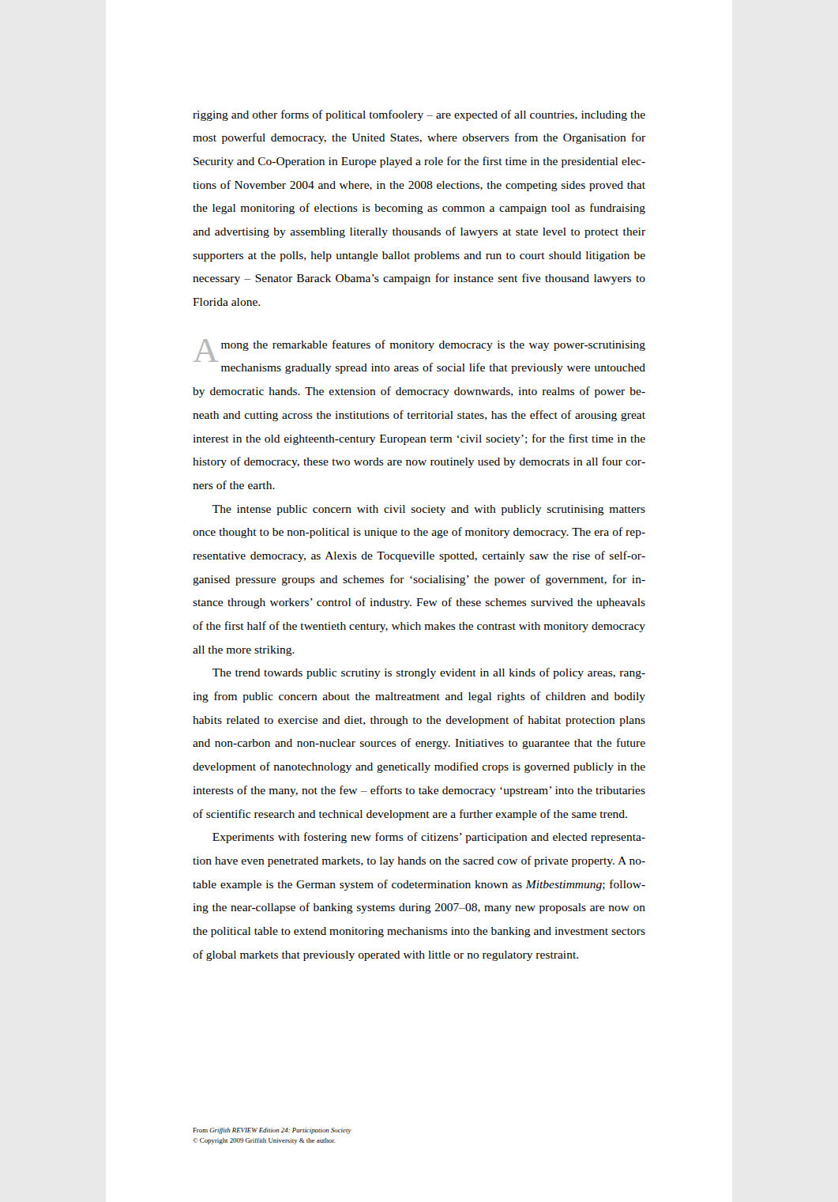rigging and other forms of political tomfoolery – are expected of all countries, including the most powerful democracy, the United States, where observers from the Organisation for Security and Co-Operation in Europe played a role for the first time in the presidential elections of November 2004 and where, in the 2008 elections, the competing sides proved that the legal monitoring of elections is becoming as common a campaign tool as fundraising and advertising by assembling literally thousands of lawyers at state level to protect their supporters at the polls, help untangle ballot problems and run to court should litigation be necessary – Senator Barack Obama’s campaign for instance sent five thousand lawyers to Florida alone.
Among the remarkable features of monitory democracy is the way power-scrutinising mechanisms gradually spread into areas of social life that previously were untouched by democratic hands. The extension of democracy downwards, into realms of power beneath and cutting across the institutions of territorial states, has the effect of arousing great interest in the old eighteenth-century European term ‘civil society’; for the first time in the history of democracy, these two words are now routinely used by democrats in all four corners of the earth.
The intense public concern with civil society and with publicly scrutinising matters once thought to be non-political is unique to the age of monitory democracy. The era of representative democracy, as Alexis de Tocqueville spotted, certainly saw the rise of self-organised pressure groups and schemes for ‘socialising’ the power of government, for instance through workers’ control of industry. Few of these schemes survived the upheavals of the first half of the twentieth century, which makes the contrast with monitory democracy all the more striking.
The trend towards public scrutiny is strongly evident in all kinds of policy areas, ranging from public concern about the maltreatment and legal rights of children and bodily habits related to exercise and diet, through to the development of habitat protection plans and non-carbon and non-nuclear sources of energy. Initiatives to guarantee that the future development of nanotechnology and genetically modified crops is governed publicly in the interests of the many, not the few – efforts to take democracy ‘upstream’ into the tributaries of scientific research and technical development are a further example of the same trend.
Experiments with fostering new forms of citizens’ participation and elected representation have even penetrated markets, to lay hands on the sacred cow of private property. A notable example is the German system of codetermination known as Mitbestimmung; following the near-collapse of banking systems during 2007–08, many new proposals are now on the political table to extend monitoring mechanisms into the banking and investment sectors of global markets that previously operated with little or no regulatory restraint.
From Griffith REVIEW Edition 24: Participation Society
© Copyright 2009 Griffith University & the author.